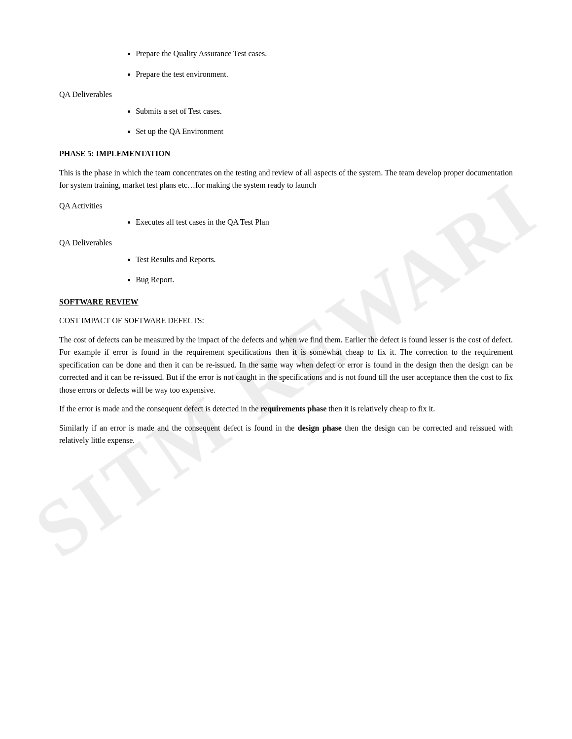SITM REWARI
Prepare the Quality Assurance Test cases.
Prepare the test environment.
QA Deliverables
Submits a set of Test cases.
Set up the QA Environment
PHASE 5: IMPLEMENTATION
This is the phase in which the team concentrates on the testing and review of all aspects of the system. The team develop proper documentation for system training, market test plans etc…for making the system ready to launch
QA Activities
Executes all test cases in the QA Test Plan
QA Deliverables
Test Results and Reports.
Bug Report.
SOFTWARE REVIEW
COST IMPACT OF SOFTWARE DEFECTS:
The cost of defects can be measured by the impact of the defects and when we find them. Earlier the defect is found lesser is the cost of defect. For example if error is found in the requirement specifications then it is somewhat cheap to fix it. The correction to the requirement specification can be done and then it can be re-issued. In the same way when defect or error is found in the design then the design can be corrected and it can be re-issued. But if the error is not caught in the specifications and is not found till the user acceptance then the cost to fix those errors or defects will be way too expensive.
If the error is made and the consequent defect is detected in the requirements phase then it is relatively cheap to fix it.
Similarly if an error is made and the consequent defect is found in the design phase then the design can be corrected and reissued with relatively little expense.